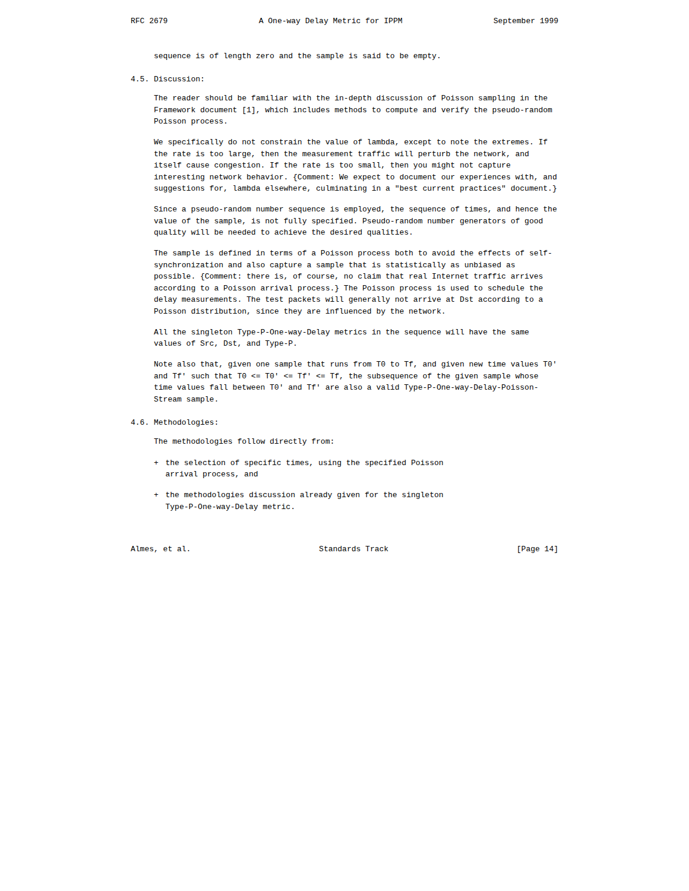RFC 2679 A One-way Delay Metric for IPPM September 1999
sequence is of length zero and the sample is said to be empty.
4.5. Discussion:
The reader should be familiar with the in-depth discussion of Poisson sampling in the Framework document [1], which includes methods to compute and verify the pseudo-random Poisson process.
We specifically do not constrain the value of lambda, except to note the extremes. If the rate is too large, then the measurement traffic will perturb the network, and itself cause congestion. If the rate is too small, then you might not capture interesting network behavior. {Comment: We expect to document our experiences with, and suggestions for, lambda elsewhere, culminating in a "best current practices" document.}
Since a pseudo-random number sequence is employed, the sequence of times, and hence the value of the sample, is not fully specified. Pseudo-random number generators of good quality will be needed to achieve the desired qualities.
The sample is defined in terms of a Poisson process both to avoid the effects of self-synchronization and also capture a sample that is statistically as unbiased as possible. {Comment: there is, of course, no claim that real Internet traffic arrives according to a Poisson arrival process.} The Poisson process is used to schedule the delay measurements. The test packets will generally not arrive at Dst according to a Poisson distribution, since they are influenced by the network.
All the singleton Type-P-One-way-Delay metrics in the sequence will have the same values of Src, Dst, and Type-P.
Note also that, given one sample that runs from T0 to Tf, and given new time values T0' and Tf' such that T0 <= T0' <= Tf' <= Tf, the subsequence of the given sample whose time values fall between T0' and Tf' are also a valid Type-P-One-way-Delay-Poisson-Stream sample.
4.6. Methodologies:
The methodologies follow directly from:
the selection of specific times, using the specified Poisson
arrival process, and
the methodologies discussion already given for the singleton
Type-P-One-way-Delay metric.
Almes, et al. Standards Track [Page 14]